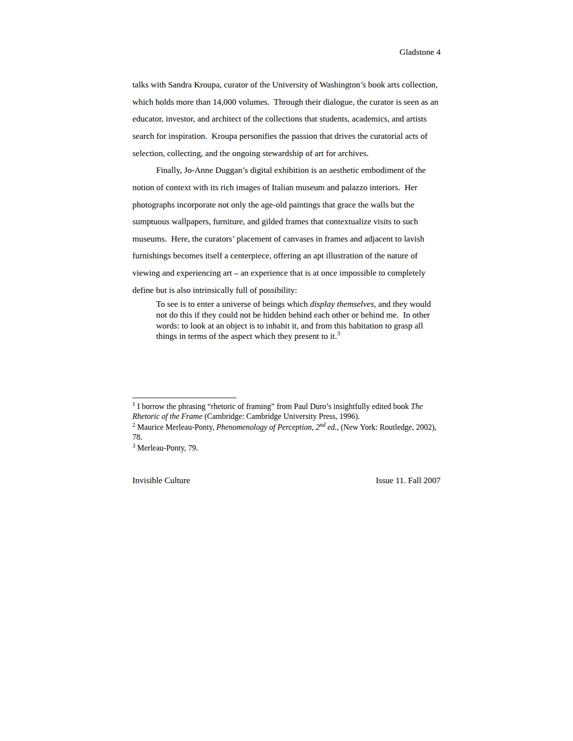Gladstone 4
talks with Sandra Kroupa, curator of the University of Washington’s book arts collection, which holds more than 14,000 volumes. Through their dialogue, the curator is seen as an educator, investor, and architect of the collections that students, academics, and artists search for inspiration. Kroupa personifies the passion that drives the curatorial acts of selection, collecting, and the ongoing stewardship of art for archives.
Finally, Jo-Anne Duggan’s digital exhibition is an aesthetic embodiment of the notion of context with its rich images of Italian museum and palazzo interiors. Her photographs incorporate not only the age-old paintings that grace the walls but the sumptuous wallpapers, furniture, and gilded frames that contextualize visits to such museums. Here, the curators’ placement of canvases in frames and adjacent to lavish furnishings becomes itself a centerpiece, offering an apt illustration of the nature of viewing and experiencing art – an experience that is at once impossible to completely define but is also intrinsically full of possibility:
To see is to enter a universe of beings which display themselves, and they would not do this if they could not be hidden behind each other or behind me. In other words: to look at an object is to inhabit it, and from this habitation to grasp all things in terms of the aspect which they present to it.3
1 I borrow the phrasing “rhetoric of framing” from Paul Duro’s insightfully edited book The Rhetoric of the Frame (Cambridge: Cambridge University Press, 1996).
2 Maurice Merleau-Ponty, Phenomenology of Perception, 2nd ed., (New York: Routledge, 2002), 78.
3 Merleau-Ponty, 79.
Invisible Culture Issue 11. Fall 2007